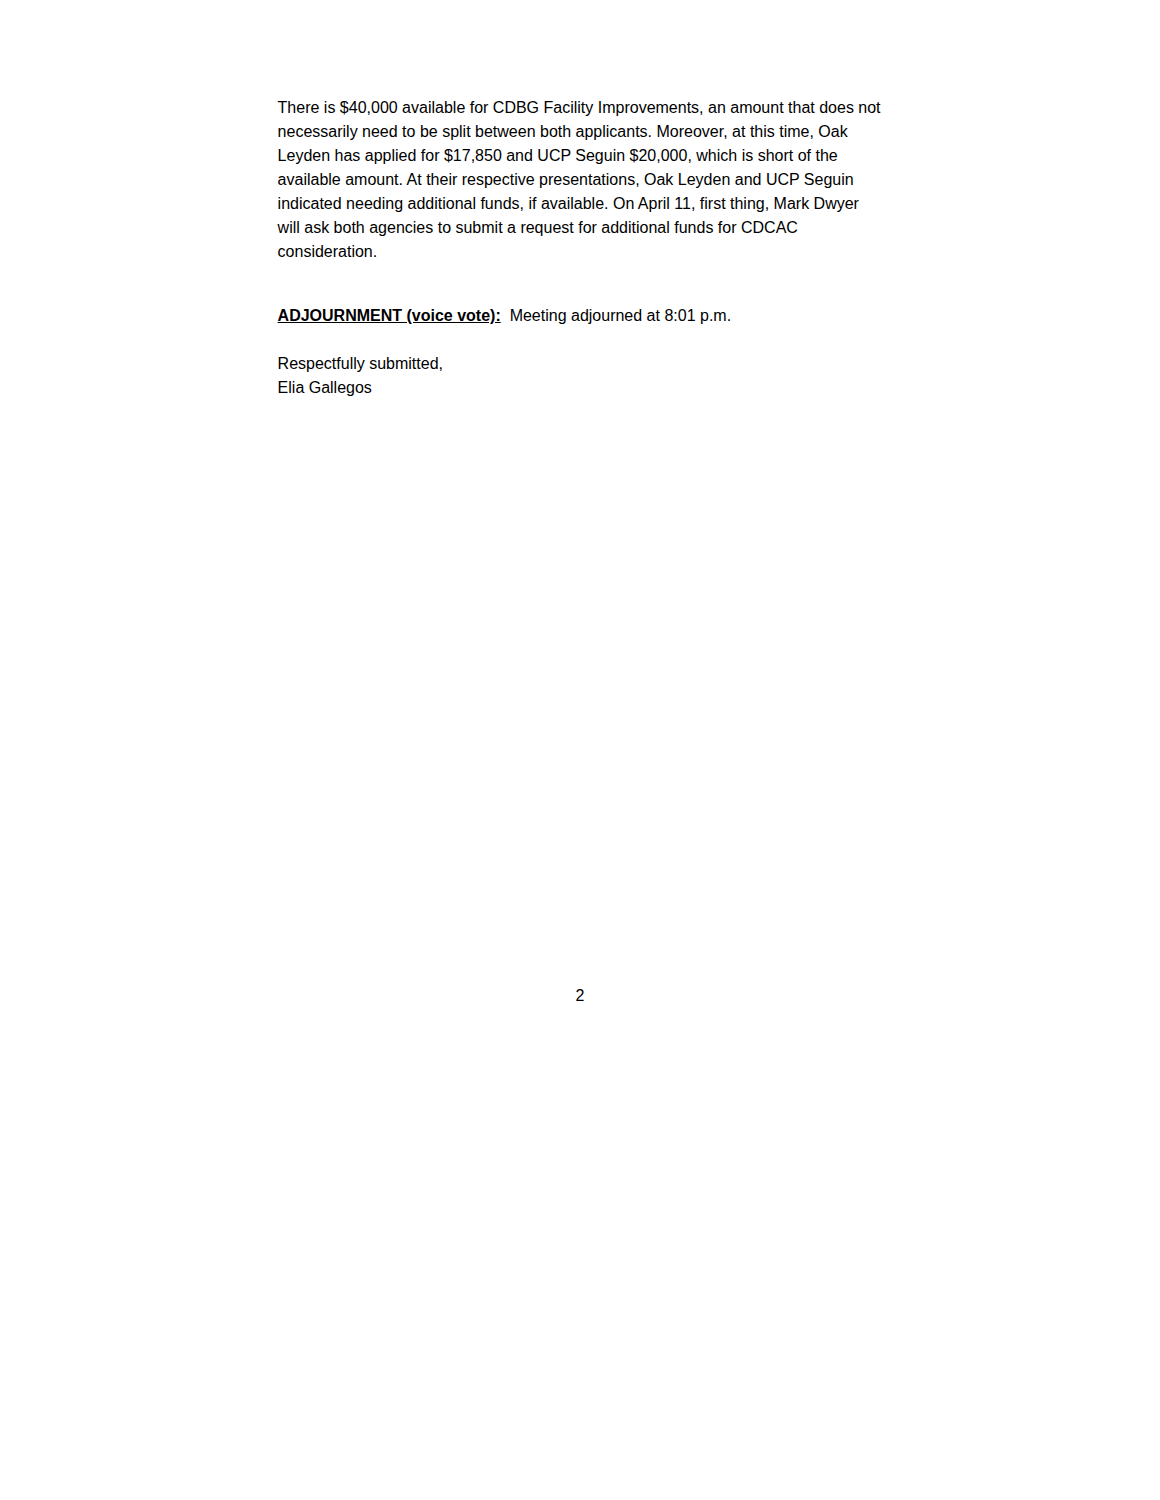There is $40,000 available for CDBG Facility Improvements, an amount that does not necessarily need to be split between both applicants. Moreover, at this time, Oak Leyden has applied for $17,850 and UCP Seguin $20,000, which is short of the available amount. At their respective presentations, Oak Leyden and UCP Seguin indicated needing additional funds, if available. On April 11, first thing, Mark Dwyer will ask both agencies to submit a request for additional funds for CDCAC consideration.
ADJOURNMENT (voice vote): Meeting adjourned at 8:01 p.m.
Respectfully submitted,
Elia Gallegos
2